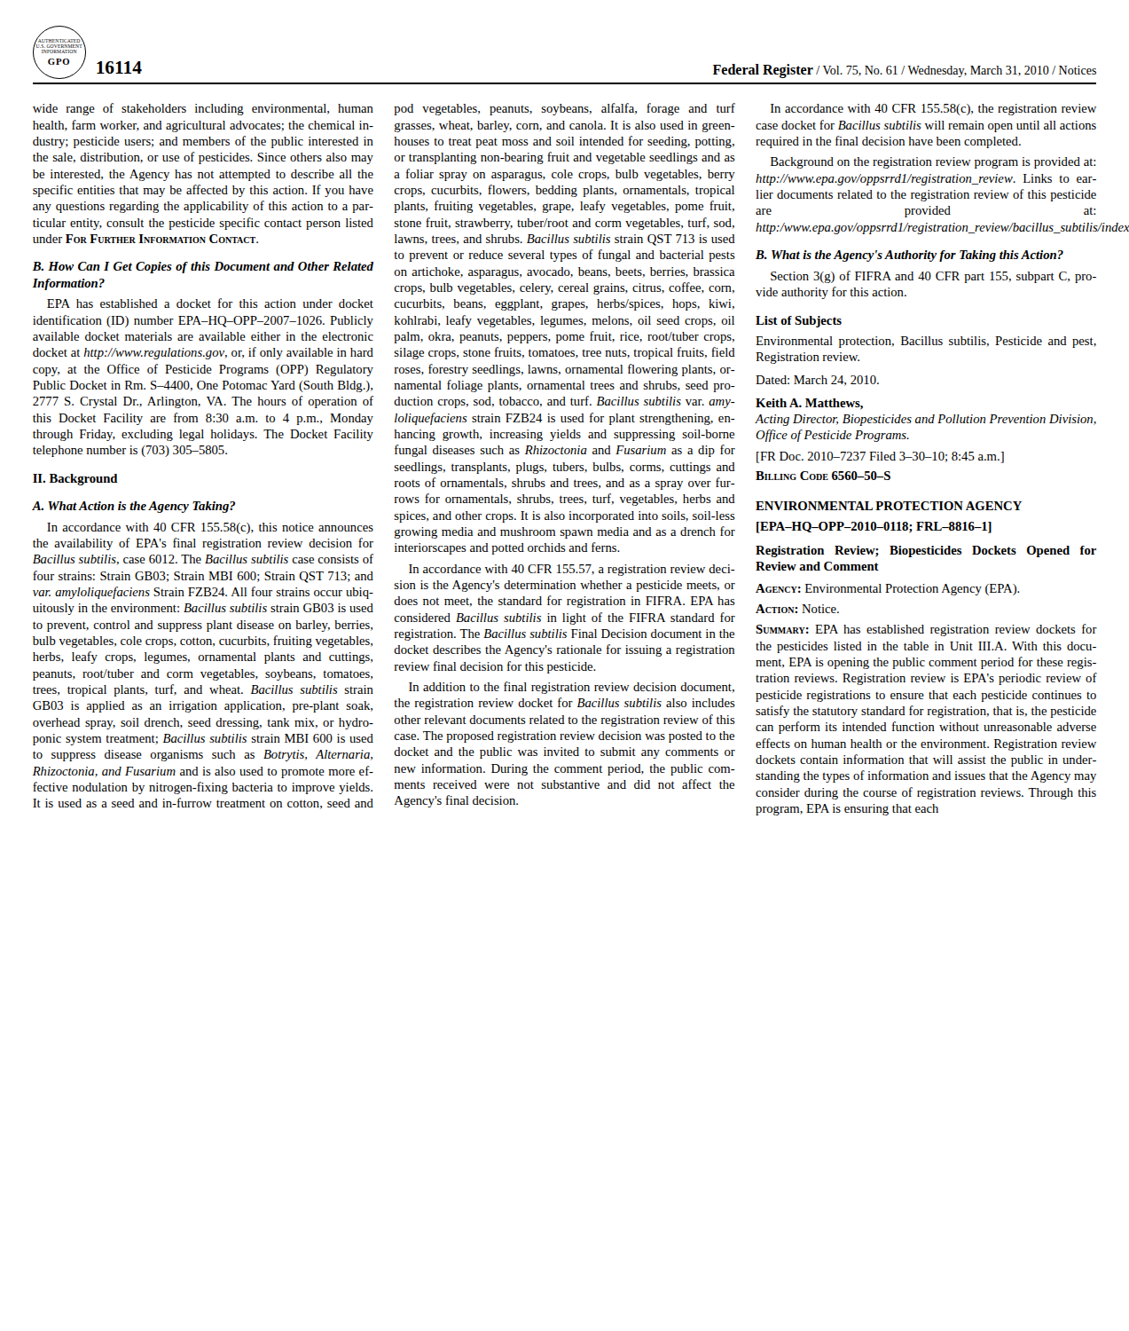AUTHENTICATED U.S. GOVERNMENT INFORMATION GPO
16114
Federal Register / Vol. 75, No. 61 / Wednesday, March 31, 2010 / Notices
wide range of stakeholders including environmental, human health, farm worker, and agricultural advocates; the chemical industry; pesticide users; and members of the public interested in the sale, distribution, or use of pesticides. Since others also may be interested, the Agency has not attempted to describe all the specific entities that may be affected by this action. If you have any questions regarding the applicability of this action to a particular entity, consult the pesticide specific contact person listed under For Further Information Contact.
B. How Can I Get Copies of this Document and Other Related Information?
EPA has established a docket for this action under docket identification (ID) number EPA–HQ–OPP–2007–1026. Publicly available docket materials are available either in the electronic docket at http://www.regulations.gov, or, if only available in hard copy, at the Office of Pesticide Programs (OPP) Regulatory Public Docket in Rm. S–4400, One Potomac Yard (South Bldg.), 2777 S. Crystal Dr., Arlington, VA. The hours of operation of this Docket Facility are from 8:30 a.m. to 4 p.m., Monday through Friday, excluding legal holidays. The Docket Facility telephone number is (703) 305–5805.
II. Background
A. What Action is the Agency Taking?
In accordance with 40 CFR 155.58(c), this notice announces the availability of EPA's final registration review decision for Bacillus subtilis, case 6012. The Bacillus subtilis case consists of four strains: Strain GB03; Strain MBI 600; Strain QST 713; and var. amyloliquefaciens Strain FZB24. All four strains occur ubiquitously in the environment: Bacillus subtilis strain GB03 is used to prevent, control and suppress plant disease on barley, berries, bulb vegetables, cole crops, cotton, cucurbits, fruiting vegetables, herbs, leafy crops, legumes, ornamental plants and cuttings, peanuts, root/tuber and corm vegetables, soybeans, tomatoes, trees, tropical plants, turf, and wheat. Bacillus subtilis strain GB03 is applied as an irrigation application, pre-plant soak, overhead spray, soil drench, seed dressing, tank mix, or hydroponic system treatment; Bacillus subtilis strain MBI 600 is used to suppress disease organisms such as Botrytis, Alternaria, Rhizoctonia, and Fusarium and is also used to promote more effective nodulation by nitrogen-fixing bacteria to improve yields. It is used as a seed and in-furrow treatment on cotton, seed and pod vegetables, peanuts, soybeans, alfalfa, forage and turf grasses, wheat, barley, corn, and canola. It is also used in greenhouses to treat peat moss and soil intended for seeding, potting, or transplanting non-bearing fruit and vegetable seedlings and as a foliar spray on asparagus, cole crops, bulb vegetables, berry crops, cucurbits, flowers, bedding plants, ornamentals, tropical plants, fruiting vegetables, grape, leafy vegetables, pome fruit, stone fruit, strawberry, tuber/root and corm vegetables, turf, sod, lawns, trees, and shrubs. Bacillus subtilis strain QST 713 is used to prevent or reduce several types of fungal and bacterial pests on artichoke, asparagus, avocado, beans, beets, berries, brassica crops, bulb vegetables, celery, cereal grains, citrus, coffee, corn, cucurbits, beans, eggplant, grapes, herbs/spices, hops, kiwi, kohlrabi, leafy vegetables, legumes, melons, oil seed crops, oil palm, okra, peanuts, peppers, pome fruit, rice, root/tuber crops, silage crops, stone fruits, tomatoes, tree nuts, tropical fruits, field roses, forestry seedlings, lawns, ornamental flowering plants, ornamental foliage plants, ornamental trees and shrubs, seed production crops, sod, tobacco, and turf. Bacillus subtilis var. amyloliquefaciens strain FZB24 is used for plant strengthening, enhancing growth, increasing yields and suppressing soil-borne fungal diseases such as Rhizoctonia and Fusarium as a dip for seedlings, transplants, plugs, tubers, bulbs, corms, cuttings and roots of ornamentals, shrubs and trees, and as a spray over furrows for ornamentals, shrubs, trees, turf, vegetables, herbs and spices, and other crops. It is also incorporated into soils, soil-less growing media and mushroom spawn media and as a drench for interiorscapes and potted orchids and ferns.
In accordance with 40 CFR 155.57, a registration review decision is the Agency's determination whether a pesticide meets, or does not meet, the standard for registration in FIFRA. EPA has considered Bacillus subtilis in light of the FIFRA standard for registration. The Bacillus subtilis Final Decision document in the docket describes the Agency's rationale for issuing a registration review final decision for this pesticide.
In addition to the final registration review decision document, the registration review docket for Bacillus subtilis also includes other relevant documents related to the registration review of this case. The proposed registration review decision was posted to the docket and the public was invited to submit any comments or new information. During the comment period, the public comments received were not substantive and did not affect the Agency's final decision.
In accordance with 40 CFR 155.58(c), the registration review case docket for Bacillus subtilis will remain open until all actions required in the final decision have been completed.
Background on the registration review program is provided at: http://www.epa.gov/oppsrrd1/registration_review. Links to earlier documents related to the registration review of this pesticide are provided at: http:/www.epa.gov/oppsrrd1/registration_review/bacillus_subtilis/index.htm.
B. What is the Agency's Authority for Taking this Action?
Section 3(g) of FIFRA and 40 CFR part 155, subpart C, provide authority for this action.
List of Subjects
Environmental protection, Bacillus subtilis, Pesticide and pest, Registration review.
Dated: March 24, 2010.
Keith A. Matthews,
Acting Director, Biopesticides and Pollution Prevention Division, Office of Pesticide Programs.
[FR Doc. 2010–7237 Filed 3–30–10; 8:45 a.m.]
Billing Code 6560–50–S
Environmental Protection Agency
[EPA–HQ–OPP–2010–0118; FRL–8816–1]
Registration Review; Biopesticides Dockets Opened for Review and Comment
Agency: Environmental Protection Agency (EPA).
Action: Notice.
Summary: EPA has established registration review dockets for the pesticides listed in the table in Unit III.A. With this document, EPA is opening the public comment period for these registration reviews. Registration review is EPA's periodic review of pesticide registrations to ensure that each pesticide continues to satisfy the statutory standard for registration, that is, the pesticide can perform its intended function without unreasonable adverse effects on human health or the environment. Registration review dockets contain information that will assist the public in understanding the types of information and issues that the Agency may consider during the course of registration reviews. Through this program, EPA is ensuring that each